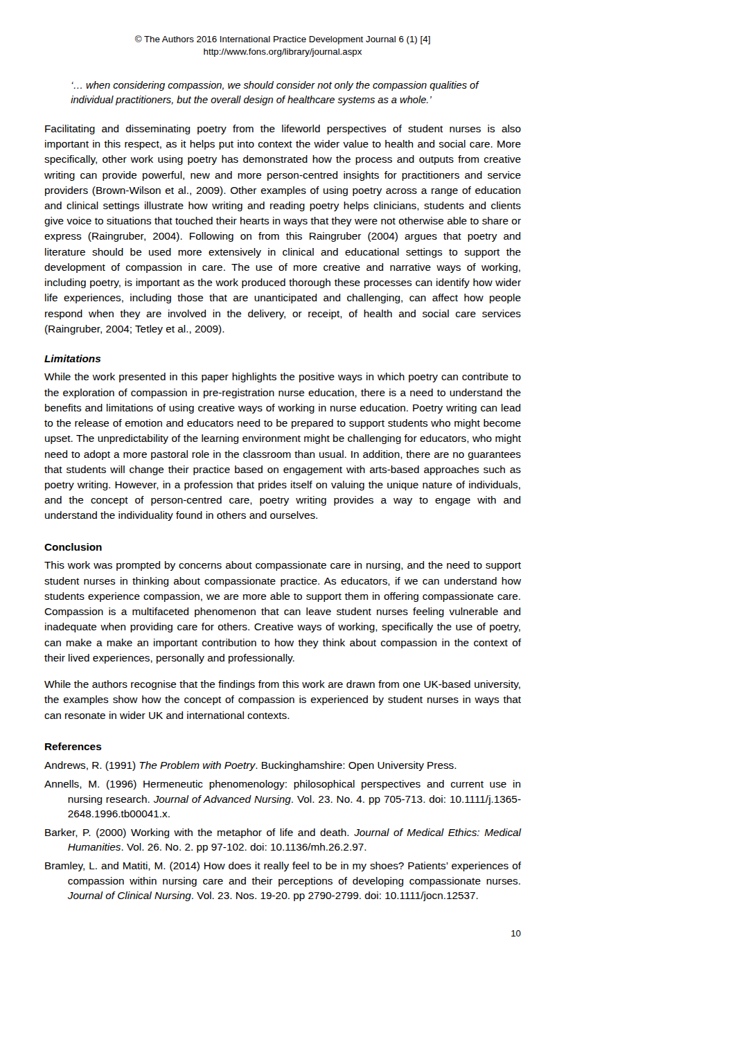© The Authors 2016 International Practice Development Journal 6 (1) [4]
http://www.fons.org/library/journal.aspx
‘… when considering compassion, we should consider not only the compassion qualities of individual practitioners, but the overall design of healthcare systems as a whole.’
Facilitating and disseminating poetry from the lifeworld perspectives of student nurses is also important in this respect, as it helps put into context the wider value to health and social care. More specifically, other work using poetry has demonstrated how the process and outputs from creative writing can provide powerful, new and more person-centred insights for practitioners and service providers (Brown-Wilson et al., 2009). Other examples of using poetry across a range of education and clinical settings illustrate how writing and reading poetry helps clinicians, students and clients give voice to situations that touched their hearts in ways that they were not otherwise able to share or express (Raingruber, 2004). Following on from this Raingruber (2004) argues that poetry and literature should be used more extensively in clinical and educational settings to support the development of compassion in care. The use of more creative and narrative ways of working, including poetry, is important as the work produced thorough these processes can identify how wider life experiences, including those that are unanticipated and challenging, can affect how people respond when they are involved in the delivery, or receipt, of health and social care services (Raingruber, 2004; Tetley et al., 2009).
Limitations
While the work presented in this paper highlights the positive ways in which poetry can contribute to the exploration of compassion in pre-registration nurse education, there is a need to understand the benefits and limitations of using creative ways of working in nurse education. Poetry writing can lead to the release of emotion and educators need to be prepared to support students who might become upset. The unpredictability of the learning environment might be challenging for educators, who might need to adopt a more pastoral role in the classroom than usual. In addition, there are no guarantees that students will change their practice based on engagement with arts-based approaches such as poetry writing. However, in a profession that prides itself on valuing the unique nature of individuals, and the concept of person-centred care, poetry writing provides a way to engage with and understand the individuality found in others and ourselves.
Conclusion
This work was prompted by concerns about compassionate care in nursing, and the need to support student nurses in thinking about compassionate practice. As educators, if we can understand how students experience compassion, we are more able to support them in offering compassionate care. Compassion is a multifaceted phenomenon that can leave student nurses feeling vulnerable and inadequate when providing care for others. Creative ways of working, specifically the use of poetry, can make a make an important contribution to how they think about compassion in the context of their lived experiences, personally and professionally.
While the authors recognise that the findings from this work are drawn from one UK-based university, the examples show how the concept of compassion is experienced by student nurses in ways that can resonate in wider UK and international contexts.
References
Andrews, R. (1991) The Problem with Poetry. Buckinghamshire: Open University Press.
Annells, M. (1996) Hermeneutic phenomenology: philosophical perspectives and current use in nursing research. Journal of Advanced Nursing. Vol. 23. No. 4. pp 705-713. doi: 10.1111/j.1365-2648.1996.tb00041.x.
Barker, P. (2000) Working with the metaphor of life and death. Journal of Medical Ethics: Medical Humanities. Vol. 26. No. 2. pp 97-102. doi: 10.1136/mh.26.2.97.
Bramley, L. and Matiti, M. (2014) How does it really feel to be in my shoes? Patients’ experiences of compassion within nursing care and their perceptions of developing compassionate nurses. Journal of Clinical Nursing. Vol. 23. Nos. 19-20. pp 2790-2799. doi: 10.1111/jocn.12537.
10